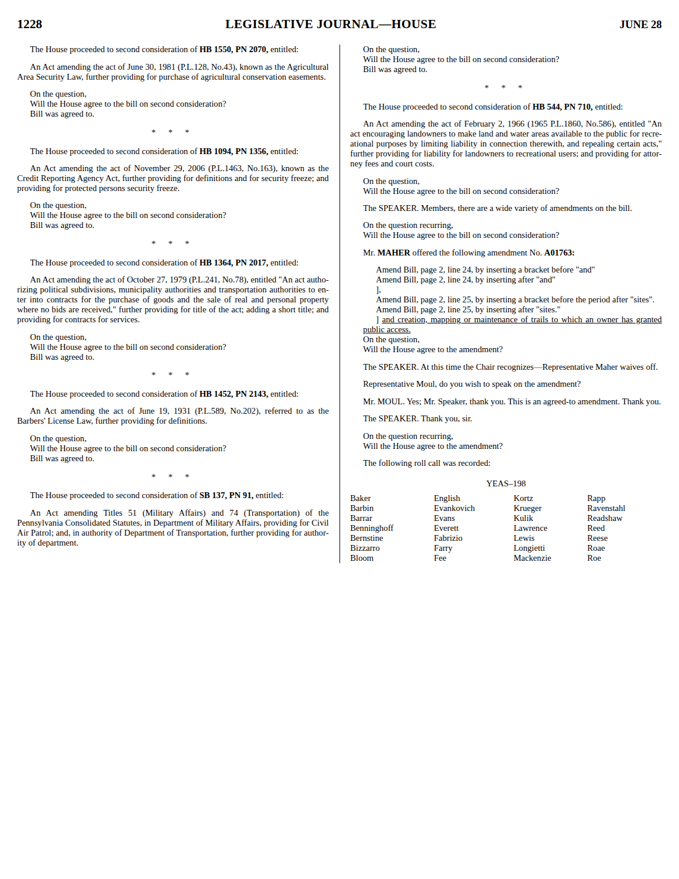1228 LEGISLATIVE JOURNAL—HOUSE JUNE 28
The House proceeded to second consideration of HB 1550, PN 2070, entitled:
An Act amending the act of June 30, 1981 (P.L.128, No.43), known as the Agricultural Area Security Law, further providing for purchase of agricultural conservation easements.
On the question,
Will the House agree to the bill on second consideration?
Bill was agreed to.
* * *
The House proceeded to second consideration of HB 1094, PN 1356, entitled:
An Act amending the act of November 29, 2006 (P.L.1463, No.163), known as the Credit Reporting Agency Act, further providing for definitions and for security freeze; and providing for protected persons security freeze.
On the question,
Will the House agree to the bill on second consideration?
Bill was agreed to.
* * *
The House proceeded to second consideration of HB 1364, PN 2017, entitled:
An Act amending the act of October 27, 1979 (P.L.241, No.78), entitled "An act authorizing political subdivisions, municipality authorities and transportation authorities to enter into contracts for the purchase of goods and the sale of real and personal property where no bids are received," further providing for title of the act; adding a short title; and providing for contracts for services.
On the question,
Will the House agree to the bill on second consideration?
Bill was agreed to.
* * *
The House proceeded to second consideration of HB 1452, PN 2143, entitled:
An Act amending the act of June 19, 1931 (P.L.589, No.202), referred to as the Barbers' License Law, further providing for definitions.
On the question,
Will the House agree to the bill on second consideration?
Bill was agreed to.
* * *
The House proceeded to second consideration of SB 137, PN 91, entitled:
An Act amending Titles 51 (Military Affairs) and 74 (Transportation) of the Pennsylvania Consolidated Statutes, in Department of Military Affairs, providing for Civil Air Patrol; and, in authority of Department of Transportation, further providing for authority of department.
On the question,
Will the House agree to the bill on second consideration?
Bill was agreed to.
* * *
The House proceeded to second consideration of HB 544, PN 710, entitled:
An Act amending the act of February 2, 1966 (1965 P.L.1860, No.586), entitled "An act encouraging landowners to make land and water areas available to the public for recreational purposes by limiting liability in connection therewith, and repealing certain acts," further providing for liability for landowners to recreational users; and providing for attorney fees and court costs.
On the question,
Will the House agree to the bill on second consideration?
The SPEAKER. Members, there are a wide variety of amendments on the bill.
On the question recurring,
Will the House agree to the bill on second consideration?
Mr. MAHER offered the following amendment No. A01763:
Amend Bill, page 2, line 24, by inserting a bracket before "and"
Amend Bill, page 2, line 24, by inserting after "and"
],
Amend Bill, page 2, line 25, by inserting a bracket before the period after "sites".
Amend Bill, page 2, line 25, by inserting after "sites."
] and creation, mapping or maintenance of trails to which an owner has granted public access.
On the question,
Will the House agree to the amendment?
The SPEAKER. At this time the Chair recognizes—Representative Maher waives off.
Representative Moul, do you wish to speak on the amendment?
Mr. MOUL. Yes; Mr. Speaker, thank you. This is an agreed-to amendment. Thank you.
The SPEAKER. Thank you, sir.
On the question recurring,
Will the House agree to the amendment?
The following roll call was recorded:
YEAS–198
| Baker | English | Kortz | Rapp |
| Barbin | Evankovich | Krueger | Ravenstahl |
| Barrar | Evans | Kulik | Readshaw |
| Benninghoff | Everett | Lawrence | Reed |
| Bernstine | Fabrizio | Lewis | Reese |
| Bizzarro | Farry | Longietti | Roae |
| Bloom | Fee | Mackenzie | Roe |